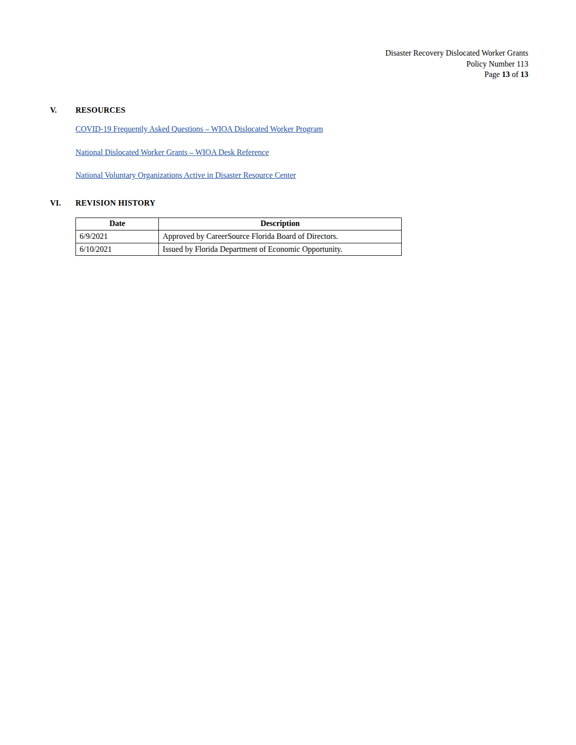Disaster Recovery Dislocated Worker Grants
Policy Number 113
Page 13 of 13
V. RESOURCES
COVID-19 Frequently Asked Questions – WIOA Dislocated Worker Program
National Dislocated Worker Grants – WIOA Desk Reference
National Voluntary Organizations Active in Disaster Resource Center
VI. REVISION HISTORY
| Date | Description |
| --- | --- |
| 6/9/2021 | Approved by CareerSource Florida Board of Directors. |
| 6/10/2021 | Issued by Florida Department of Economic Opportunity. |